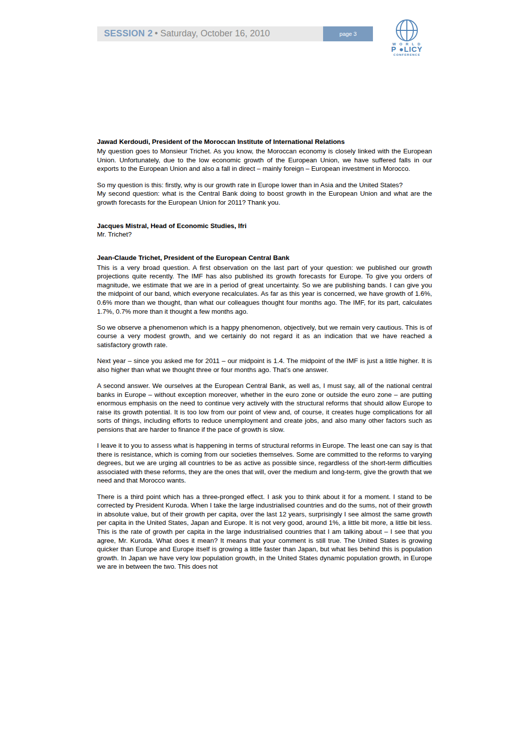SESSION 2 • Saturday, October 16, 2010
page 3
W O R L D
P ●LICY
CONFERENCE
Jawad Kerdoudi, President of the Moroccan Institute of International Relations
My question goes to Monsieur Trichet. As you know, the Moroccan economy is closely linked with the European Union. Unfortunately, due to the low economic growth of the European Union, we have suffered falls in our exports to the European Union and also a fall in direct – mainly foreign – European investment in Morocco.
So my question is this: firstly, why is our growth rate in Europe lower than in Asia and the United States?
My second question: what is the Central Bank doing to boost growth in the European Union and what are the growth forecasts for the European Union for 2011? Thank you.
Jacques Mistral, Head of Economic Studies, Ifri
Mr. Trichet?
Jean-Claude Trichet, President of the European Central Bank
This is a very broad question. A first observation on the last part of your question: we published our growth projections quite recently. The IMF has also published its growth forecasts for Europe. To give you orders of magnitude, we estimate that we are in a period of great uncertainty. So we are publishing bands. I can give you the midpoint of our band, which everyone recalculates. As far as this year is concerned, we have growth of 1.6%, 0.6% more than we thought, than what our colleagues thought four months ago. The IMF, for its part, calculates 1.7%, 0.7% more than it thought a few months ago.
So we observe a phenomenon which is a happy phenomenon, objectively, but we remain very cautious. This is of course a very modest growth, and we certainly do not regard it as an indication that we have reached a satisfactory growth rate.
Next year – since you asked me for 2011 – our midpoint is 1.4. The midpoint of the IMF is just a little higher. It is also higher than what we thought three or four months ago. That’s one answer.
A second answer. We ourselves at the European Central Bank, as well as, I must say, all of the national central banks in Europe – without exception moreover, whether in the euro zone or outside the euro zone – are putting enormous emphasis on the need to continue very actively with the structural reforms that should allow Europe to raise its growth potential. It is too low from our point of view and, of course, it creates huge complications for all sorts of things, including efforts to reduce unemployment and create jobs, and also many other factors such as pensions that are harder to finance if the pace of growth is slow.
I leave it to you to assess what is happening in terms of structural reforms in Europe. The least one can say is that there is resistance, which is coming from our societies themselves. Some are committed to the reforms to varying degrees, but we are urging all countries to be as active as possible since, regardless of the short-term difficulties associated with these reforms, they are the ones that will, over the medium and long-term, give the growth that we need and that Morocco wants.
There is a third point which has a three-pronged effect. I ask you to think about it for a moment. I stand to be corrected by President Kuroda. When I take the large industrialised countries and do the sums, not of their growth in absolute value, but of their growth per capita, over the last 12 years, surprisingly I see almost the same growth per capita in the United States, Japan and Europe. It is not very good, around 1%, a little bit more, a little bit less. This is the rate of growth per capita in the large industrialised countries that I am talking about – I see that you agree, Mr. Kuroda. What does it mean? It means that your comment is still true. The United States is growing quicker than Europe and Europe itself is growing a little faster than Japan, but what lies behind this is population growth. In Japan we have very low population growth, in the United States dynamic population growth, in Europe we are in between the two. This does not